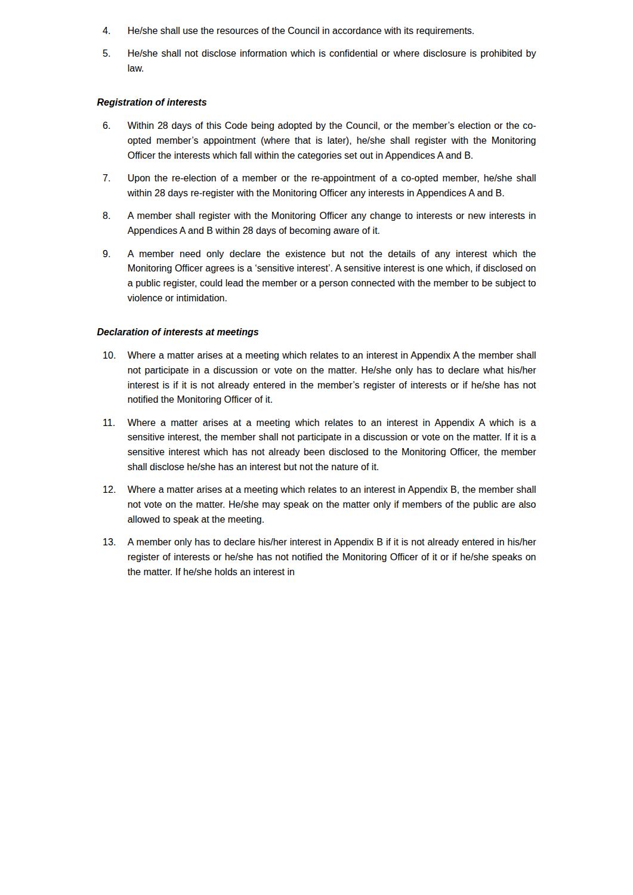He/she shall use the resources of the Council in accordance with its requirements.
He/she shall not disclose information which is confidential or where disclosure is prohibited by law.
Registration of interests
Within 28 days of this Code being adopted by the Council, or the member’s election or the co-opted member’s appointment (where that is later), he/she shall register with the Monitoring Officer the interests which fall within the categories set out in Appendices A and B.
Upon the re-election of a member or the re-appointment of a co-opted member, he/she shall within 28 days re-register with the Monitoring Officer any interests in Appendices A and B.
A member shall register with the Monitoring Officer any change to interests or new interests in Appendices A and B within 28 days of becoming aware of it.
A member need only declare the existence but not the details of any interest which the Monitoring Officer agrees is a ‘sensitive interest’. A sensitive interest is one which, if disclosed on a public register, could lead the member or a person connected with the member to be subject to violence or intimidation.
Declaration of interests at meetings
Where a matter arises at a meeting which relates to an interest in Appendix A the member shall not participate in a discussion or vote on the matter. He/she only has to declare what his/her interest is if it is not already entered in the member’s register of interests or if he/she has not notified the Monitoring Officer of it.
Where a matter arises at a meeting which relates to an interest in Appendix A which is a sensitive interest, the member shall not participate in a discussion or vote on the matter. If it is a sensitive interest which has not already been disclosed to the Monitoring Officer, the member shall disclose he/she has an interest but not the nature of it.
Where a matter arises at a meeting which relates to an interest in Appendix B, the member shall not vote on the matter. He/she may speak on the matter only if members of the public are also allowed to speak at the meeting.
A member only has to declare his/her interest in Appendix B if it is not already entered in his/her register of interests or he/she has not notified the Monitoring Officer of it or if he/she speaks on the matter. If he/she holds an interest in